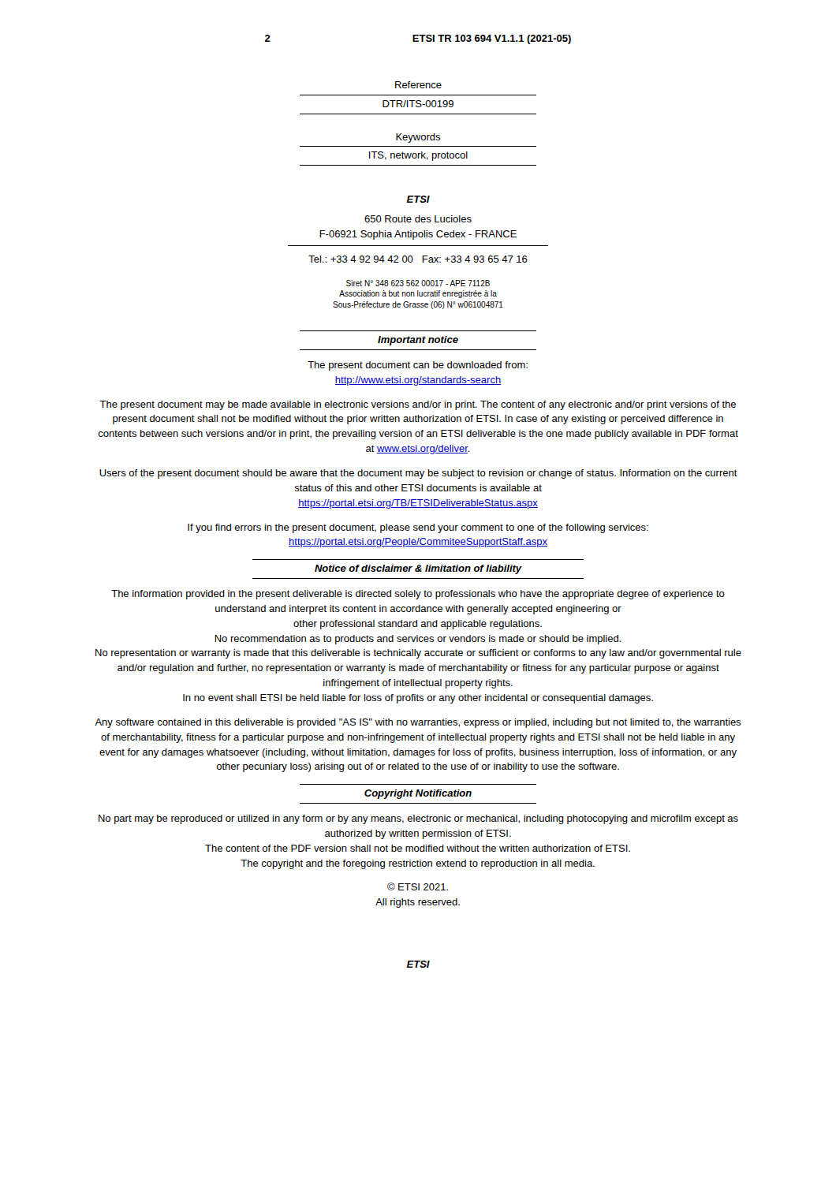2 ETSI TR 103 694 V1.1.1 (2021-05)
Reference
DTR/ITS-00199
Keywords
ITS, network, protocol
ETSI
650 Route des Lucioles
F-06921 Sophia Antipolis Cedex - FRANCE
Tel.: +33 4 92 94 42 00 Fax: +33 4 93 65 47 16
Siret N° 348 623 562 00017 - APE 7112B
Association à but non lucratif enregistrée à la
Sous-Préfecture de Grasse (06) N° w061004871
Important notice
The present document can be downloaded from:
http://www.etsi.org/standards-search
The present document may be made available in electronic versions and/or in print. The content of any electronic and/or print versions of the present document shall not be modified without the prior written authorization of ETSI. In case of any existing or perceived difference in contents between such versions and/or in print, the prevailing version of an ETSI deliverable is the one made publicly available in PDF format at www.etsi.org/deliver.
Users of the present document should be aware that the document may be subject to revision or change of status. Information on the current status of this and other ETSI documents is available at
https://portal.etsi.org/TB/ETSIDeliverableStatus.aspx
If you find errors in the present document, please send your comment to one of the following services:
https://portal.etsi.org/People/CommiteeSupportStaff.aspx
Notice of disclaimer & limitation of liability
The information provided in the present deliverable is directed solely to professionals who have the appropriate degree of experience to understand and interpret its content in accordance with generally accepted engineering or
other professional standard and applicable regulations.
No recommendation as to products and services or vendors is made or should be implied.
No representation or warranty is made that this deliverable is technically accurate or sufficient or conforms to any law and/or governmental rule and/or regulation and further, no representation or warranty is made of merchantability or fitness for any particular purpose or against infringement of intellectual property rights.
In no event shall ETSI be held liable for loss of profits or any other incidental or consequential damages.
Any software contained in this deliverable is provided "AS IS" with no warranties, express or implied, including but not limited to, the warranties of merchantability, fitness for a particular purpose and non-infringement of intellectual property rights and ETSI shall not be held liable in any event for any damages whatsoever (including, without limitation, damages for loss of profits, business interruption, loss of information, or any other pecuniary loss) arising out of or related to the use of or inability to use the software.
Copyright Notification
No part may be reproduced or utilized in any form or by any means, electronic or mechanical, including photocopying and microfilm except as authorized by written permission of ETSI.
The content of the PDF version shall not be modified without the written authorization of ETSI.
The copyright and the foregoing restriction extend to reproduction in all media.
© ETSI 2021.
All rights reserved.
ETSI